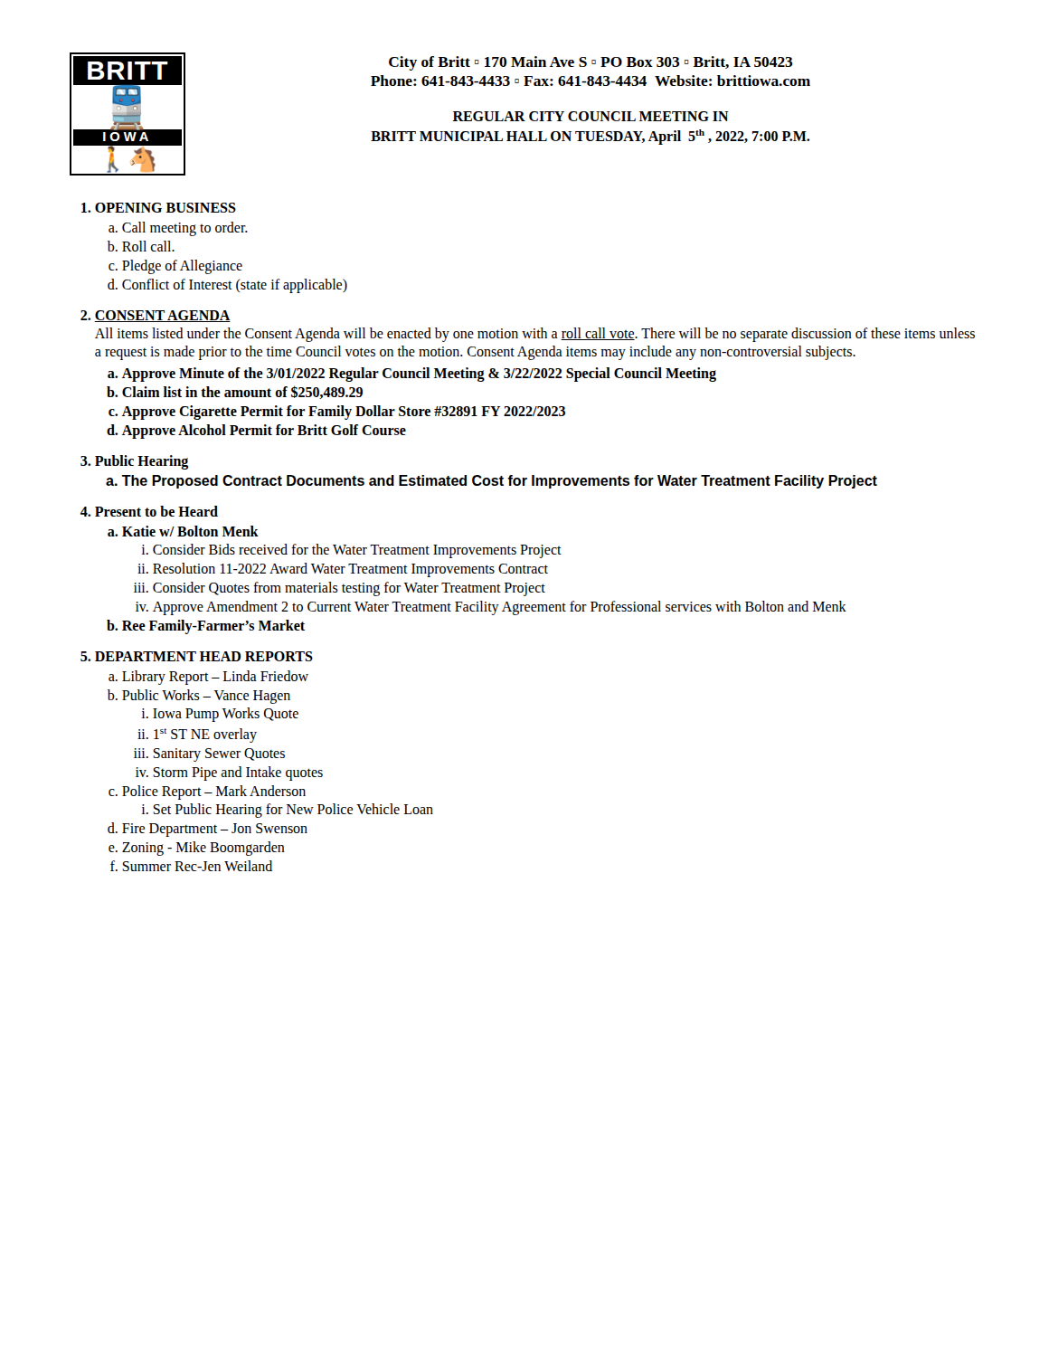BRITT
🚆
IOWA
🚶🐴
City of Britt ▫ 170 Main Ave S ▫ PO Box 303 ▫ Britt, IA 50423
Phone: 641-843-4433 ▫ Fax: 641-843-4434 Website: brittiowa.com
REGULAR CITY COUNCIL MEETING IN
BRITT MUNICIPAL HALL ON TUESDAY, April 5th , 2022, 7:00 P.M.
OPENING BUSINESS
Call meeting to order.
Roll call.
Pledge of Allegiance
Conflict of Interest (state if applicable)
CONSENT AGENDA
All items listed under the Consent Agenda will be enacted by one motion with a roll call vote. There will be no separate discussion of these items unless a request is made prior to the time Council votes on the motion. Consent Agenda items may include any non-controversial subjects.
Approve Minute of the 3/01/2022 Regular Council Meeting & 3/22/2022 Special Council Meeting
Claim list in the amount of $250,489.29
Approve Cigarette Permit for Family Dollar Store #32891 FY 2022/2023
Approve Alcohol Permit for Britt Golf Course
Public Hearing
The Proposed Contract Documents and Estimated Cost for Improvements for Water Treatment Facility Project
Present to be Heard
Katie w/ Bolton Menk
Consider Bids received for the Water Treatment Improvements Project
Resolution 11-2022 Award Water Treatment Improvements Contract
Consider Quotes from materials testing for Water Treatment Project
Approve Amendment 2 to Current Water Treatment Facility Agreement for Professional services with Bolton and Menk
Ree Family-Farmer’s Market
DEPARTMENT HEAD REPORTS
Library Report – Linda Friedow
Public Works – Vance Hagen
Iowa Pump Works Quote
1st ST NE overlay
Sanitary Sewer Quotes
Storm Pipe and Intake quotes
Police Report – Mark Anderson
Set Public Hearing for New Police Vehicle Loan
Fire Department – Jon Swenson
Zoning - Mike Boomgarden
Summer Rec-Jen Weiland